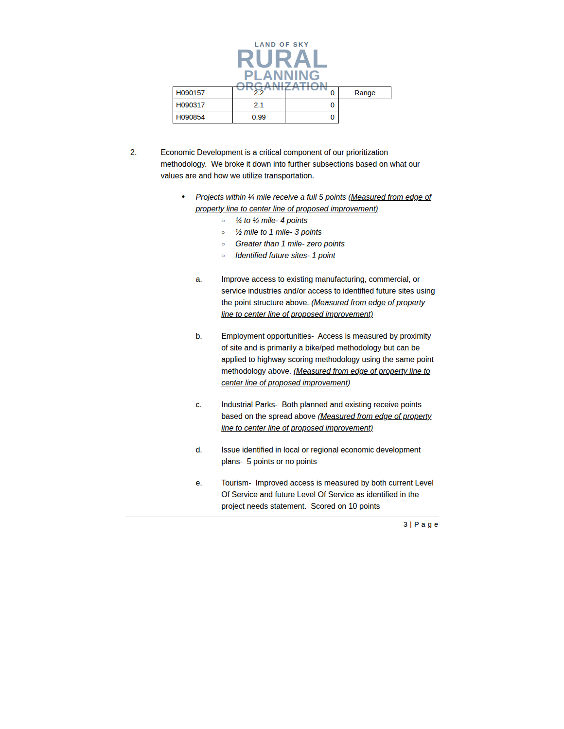Land of Sky
RURAL
PLANNING
ORGANIZATION
| H090157 | 2.2 | 0 | Range |
| H090317 | 2.1 | 0 | |
| H090854 | 0.99 | 0 | |
2. Economic Development is a critical component of our prioritization methodology. We broke it down into further subsections based on what our values are and how we utilize transportation.
Projects within ¼ mile receive a full 5 points (Measured from edge of property line to center line of proposed improvement)
¼ to ½ mile- 4 points
½ mile to 1 mile- 3 points
Greater than 1 mile- zero points
Identified future sites- 1 point
Improve access to existing manufacturing, commercial, or service industries and/or access to identified future sites using the point structure above. (Measured from edge of property line to center line of proposed improvement)
Employment opportunities- Access is measured by proximity of site and is primarily a bike/ped methodology but can be applied to highway scoring methodology using the same point methodology above. (Measured from edge of property line to center line of proposed improvement)
Industrial Parks- Both planned and existing receive points based on the spread above (Measured from edge of property line to center line of proposed improvement)
Issue identified in local or regional economic development plans- 5 points or no points
Tourism- Improved access is measured by both current Level Of Service and future Level Of Service as identified in the project needs statement. Scored on 10 points
3 | P a g e